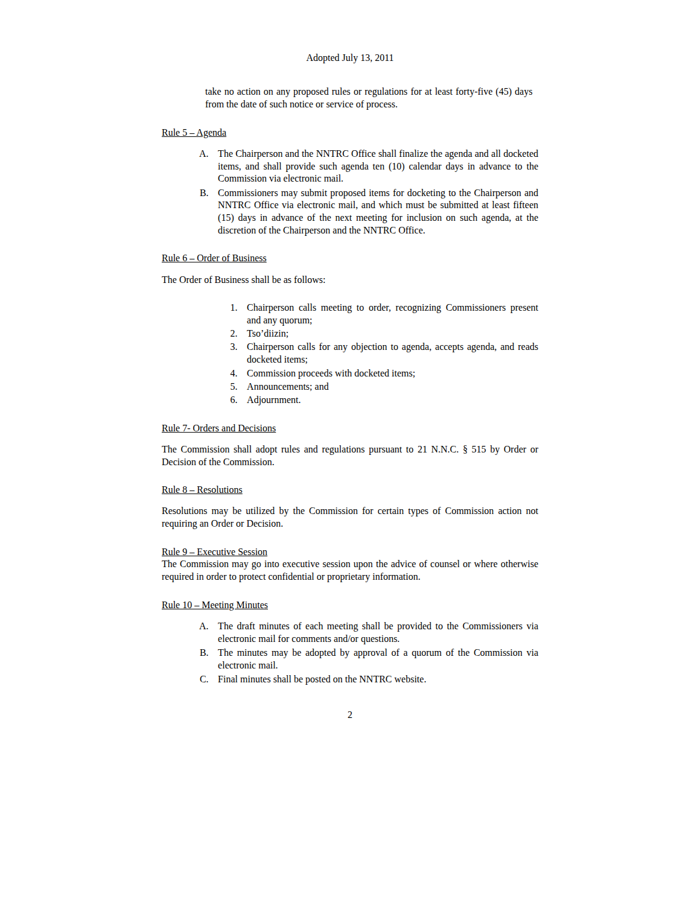Adopted July 13, 2011
take no action on any proposed rules or regulations for at least forty-five (45) days from the date of such notice or service of process.
Rule 5 – Agenda
The Chairperson and the NNTRC Office shall finalize the agenda and all docketed items, and shall provide such agenda ten (10) calendar days in advance to the Commission via electronic mail.
Commissioners may submit proposed items for docketing to the Chairperson and NNTRC Office via electronic mail, and which must be submitted at least fifteen (15) days in advance of the next meeting for inclusion on such agenda, at the discretion of the Chairperson and the NNTRC Office.
Rule 6 – Order of Business
The Order of Business shall be as follows:
Chairperson calls meeting to order, recognizing Commissioners present and any quorum;
Tso’diizin;
Chairperson calls for any objection to agenda, accepts agenda, and reads docketed items;
Commission proceeds with docketed items;
Announcements; and
Adjournment.
Rule 7- Orders and Decisions
The Commission shall adopt rules and regulations pursuant to 21 N.N.C. § 515 by Order or Decision of the Commission.
Rule 8 – Resolutions
Resolutions may be utilized by the Commission for certain types of Commission action not requiring an Order or Decision.
Rule 9 – Executive Session
The Commission may go into executive session upon the advice of counsel or where otherwise required in order to protect confidential or proprietary information.
Rule 10 – Meeting Minutes
The draft minutes of each meeting shall be provided to the Commissioners via electronic mail for comments and/or questions.
The minutes may be adopted by approval of a quorum of the Commission via electronic mail.
Final minutes shall be posted on the NNTRC website.
2